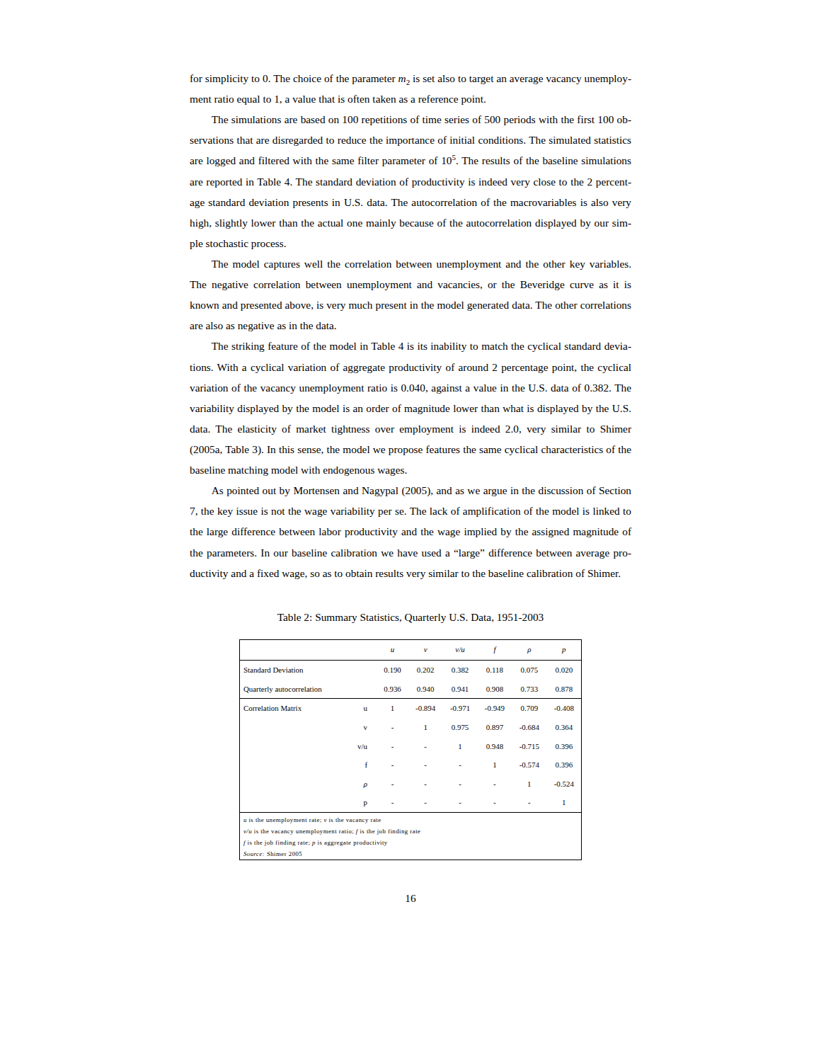for simplicity to 0. The choice of the parameter m2 is set also to target an average vacancy unemployment ratio equal to 1, a value that is often taken as a reference point.
The simulations are based on 100 repetitions of time series of 500 periods with the first 100 observations that are disregarded to reduce the importance of initial conditions. The simulated statistics are logged and filtered with the same filter parameter of 105. The results of the baseline simulations are reported in Table 4. The standard deviation of productivity is indeed very close to the 2 percentage standard deviation presents in U.S. data. The autocorrelation of the macrovariables is also very high, slightly lower than the actual one mainly because of the autocorrelation displayed by our simple stochastic process.
The model captures well the correlation between unemployment and the other key variables. The negative correlation between unemployment and vacancies, or the Beveridge curve as it is known and presented above, is very much present in the model generated data. The other correlations are also as negative as in the data.
The striking feature of the model in Table 4 is its inability to match the cyclical standard deviations. With a cyclical variation of aggregate productivity of around 2 percentage point, the cyclical variation of the vacancy unemployment ratio is 0.040, against a value in the U.S. data of 0.382. The variability displayed by the model is an order of magnitude lower than what is displayed by the U.S. data. The elasticity of market tightness over employment is indeed 2.0, very similar to Shimer (2005a, Table 3). In this sense, the model we propose features the same cyclical characteristics of the baseline matching model with endogenous wages.
As pointed out by Mortensen and Nagypal (2005), and as we argue in the discussion of Section 7, the key issue is not the wage variability per se. The lack of amplification of the model is linked to the large difference between labor productivity and the wage implied by the assigned magnitude of the parameters. In our baseline calibration we have used a “large” difference between average productivity and a fixed wage, so as to obtain results very similar to the baseline calibration of Shimer.
Table 2: Summary Statistics, Quarterly U.S. Data, 1951-2003
| | | u | v | v/u | f | ρ | p |
| Standard Deviation | | 0.190 | 0.202 | 0.382 | 0.118 | 0.075 | 0.020 |
| Quarterly autocorrelation | | 0.936 | 0.940 | 0.941 | 0.908 | 0.733 | 0.878 |
| Correlation Matrix | u | 1 | -0.894 | -0.971 | -0.949 | 0.709 | -0.408 |
| | v | - | 1 | 0.975 | 0.897 | -0.684 | 0.364 |
| | v/u | - | - | 1 | 0.948 | -0.715 | 0.396 |
| | f | - | - | - | 1 | -0.574 | 0.396 |
| | ρ | - | - | - | - | 1 | -0.524 |
| | p | - | - | - | - | - | 1 |
| u is the unemployment rate; v is the vacancy rate |
| v/u is the vacancy unemployment ratio; f is the job finding rate |
| f is the job finding rate; p is aggregate productivity |
| Source: Shimer 2005 |
16